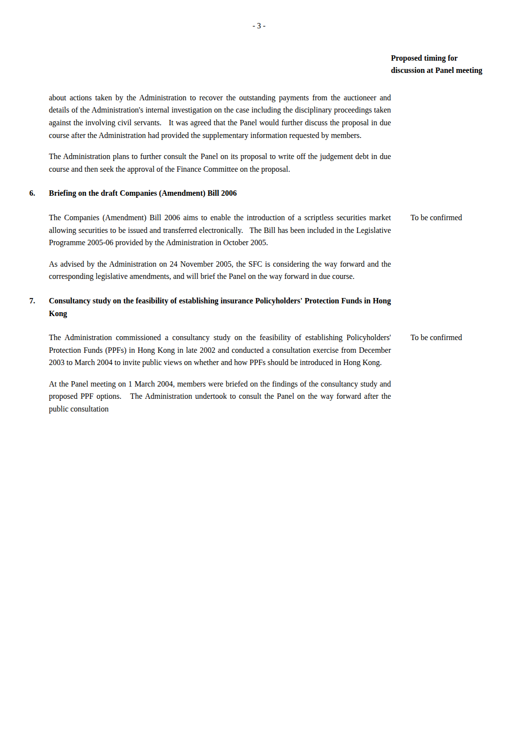- 3 -
Proposed timing for discussion at Panel meeting
about actions taken by the Administration to recover the outstanding payments from the auctioneer and details of the Administration's internal investigation on the case including the disciplinary proceedings taken against the involving civil servants. It was agreed that the Panel would further discuss the proposal in due course after the Administration had provided the supplementary information requested by members.
The Administration plans to further consult the Panel on its proposal to write off the judgement debt in due course and then seek the approval of the Finance Committee on the proposal.
6.
Briefing on the draft Companies (Amendment) Bill 2006
The Companies (Amendment) Bill 2006 aims to enable the introduction of a scriptless securities market allowing securities to be issued and transferred electronically. The Bill has been included in the Legislative Programme 2005-06 provided by the Administration in October 2005.
As advised by the Administration on 24 November 2005, the SFC is considering the way forward and the corresponding legislative amendments, and will brief the Panel on the way forward in due course.
To be confirmed
7.
Consultancy study on the feasibility of establishing insurance Policyholders' Protection Funds in Hong Kong
The Administration commissioned a consultancy study on the feasibility of establishing Policyholders' Protection Funds (PPFs) in Hong Kong in late 2002 and conducted a consultation exercise from December 2003 to March 2004 to invite public views on whether and how PPFs should be introduced in Hong Kong.
At the Panel meeting on 1 March 2004, members were briefed on the findings of the consultancy study and proposed PPF options. The Administration undertook to consult the Panel on the way forward after the public consultation
To be confirmed